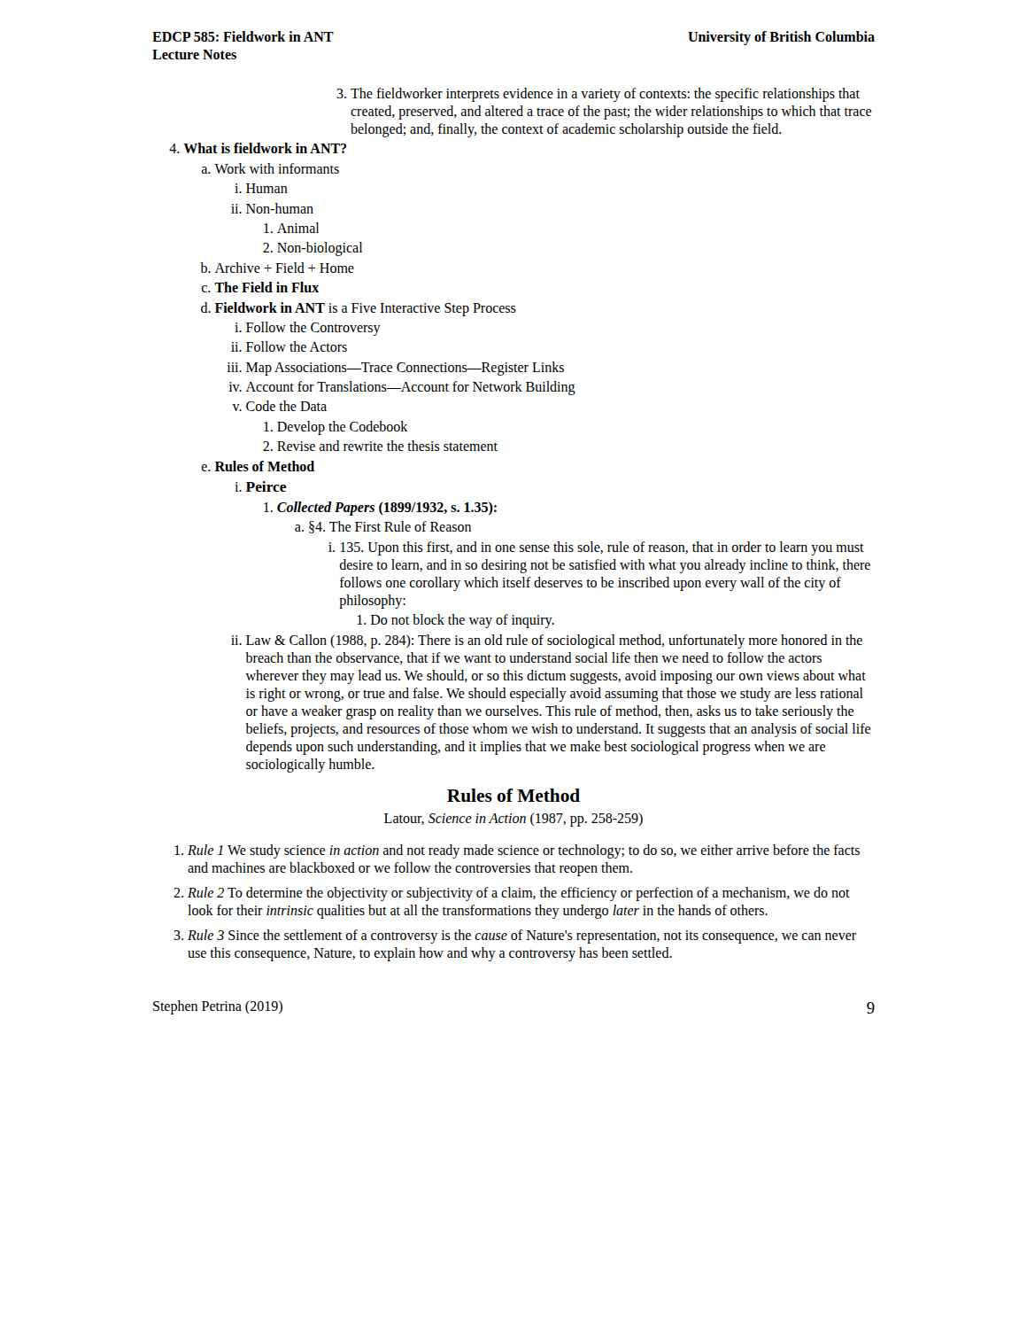EDCP 585: Fieldwork in ANT
Lecture Notes
University of British Columbia
The fieldworker interprets evidence in a variety of contexts: the specific relationships that created, preserved, and altered a trace of the past; the wider relationships to which that trace belonged; and, finally, the context of academic scholarship outside the field.
What is fieldwork in ANT?
Work with informants
Human
Non-human
Animal
Non-biological
Archive + Field + Home
The Field in Flux
Fieldwork in ANT is a Five Interactive Step Process
Follow the Controversy
Follow the Actors
Map Associations—Trace Connections—Register Links
Account for Translations—Account for Network Building
Code the Data
Develop the Codebook
Revise and rewrite the thesis statement
Rules of Method
Peirce
Collected Papers (1899/1932, s. 1.35):
§4. The First Rule of Reason
135. Upon this first, and in one sense this sole, rule of reason, that in order to learn you must desire to learn, and in so desiring not be satisfied with what you already incline to think, there follows one corollary which itself deserves to be inscribed upon every wall of the city of philosophy:
Do not block the way of inquiry.
Law & Callon (1988, p. 284): There is an old rule of sociological method, unfortunately more honored in the breach than the observance, that if we want to understand social life then we need to follow the actors wherever they may lead us. We should, or so this dictum suggests, avoid imposing our own views about what is right or wrong, or true and false. We should especially avoid assuming that those we study are less rational or have a weaker grasp on reality than we ourselves. This rule of method, then, asks us to take seriously the beliefs, projects, and resources of those whom we wish to understand. It suggests that an analysis of social life depends upon such understanding, and it implies that we make best sociological progress when we are sociologically humble.
Rules of Method
Latour, Science in Action (1987, pp. 258-259)
Rule 1 We study science in action and not ready made science or technology; to do so, we either arrive before the facts and machines are blackboxed or we follow the controversies that reopen them.
Rule 2 To determine the objectivity or subjectivity of a claim, the efficiency or perfection of a mechanism, we do not look for their intrinsic qualities but at all the transformations they undergo later in the hands of others.
Rule 3 Since the settlement of a controversy is the cause of Nature's representation, not its consequence, we can never use this consequence, Nature, to explain how and why a controversy has been settled.
Stephen Petrina (2019)
9